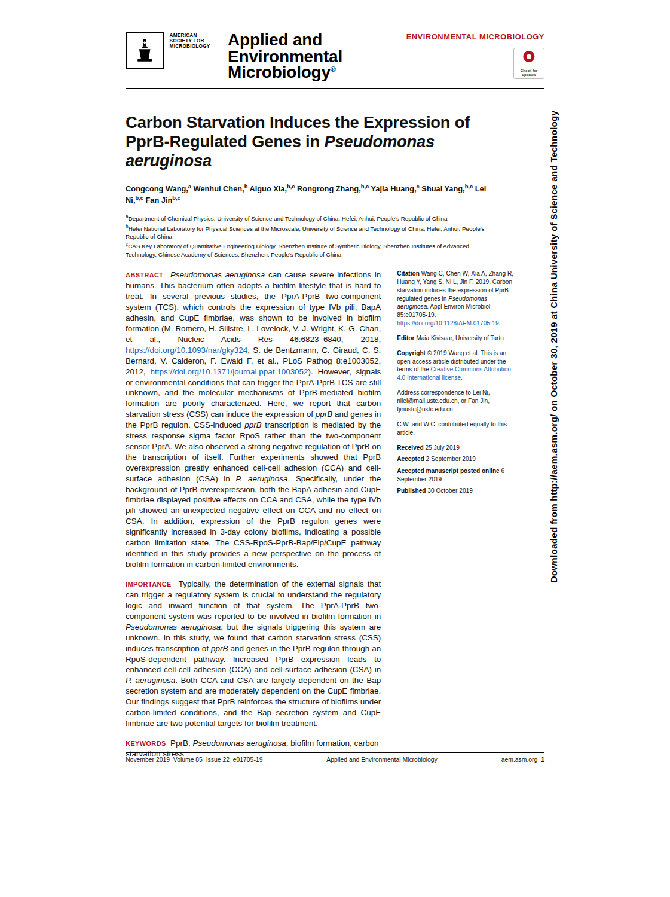Downloaded from http://aem.asm.org/ on October 30, 2019 at China University of Science and Technology
AMERICAN
SOCIETY FOR
MICROBIOLOGY
Applied and Environmental Microbiology®
Environmental Microbiology
Check for
updates
Carbon Starvation Induces the Expression of PprB-Regulated Genes in Pseudomonas aeruginosa
Congcong Wang,a Wenhui Chen,b Aiguo Xia,b,c Rongrong Zhang,b,c Yajia Huang,c Shuai Yang,b,c Lei Ni,b,c Fan Jinb,c
aDepartment of Chemical Physics, University of Science and Technology of China, Hefei, Anhui, People's Republic of China
bHefei National Laboratory for Physical Sciences at the Microscale, University of Science and Technology of China, Hefei, Anhui, People's Republic of China
cCAS Key Laboratory of Quantitative Engineering Biology, Shenzhen Institute of Synthetic Biology, Shenzhen Institutes of Advanced Technology, Chinese Academy of Sciences, Shenzhen, People's Republic of China
ABSTRACT Pseudomonas aeruginosa can cause severe infections in humans. This bacterium often adopts a biofilm lifestyle that is hard to treat. In several previous studies, the PprA-PprB two-component system (TCS), which controls the expression of type IVb pili, BapA adhesin, and CupE fimbriae, was shown to be involved in biofilm formation (M. Romero, H. Silistre, L. Lovelock, V. J. Wright, K.-G. Chan, et al., Nucleic Acids Res 46:6823–6840, 2018, https://doi.org/10.1093/nar/gky324; S. de Bentzmann, C. Giraud, C. S. Bernard, V. Calderon, F. Ewald F, et al., PLoS Pathog 8:e1003052, 2012, https://doi.org/10.1371/journal.ppat.1003052). However, signals or environmental conditions that can trigger the PprA-PprB TCS are still unknown, and the molecular mechanisms of PprB-mediated biofilm formation are poorly characterized. Here, we report that carbon starvation stress (CSS) can induce the expression of pprB and genes in the PprB regulon. CSS-induced pprB transcription is mediated by the stress response sigma factor RpoS rather than the two-component sensor PprA. We also observed a strong negative regulation of PprB on the transcription of itself. Further experiments showed that PprB overexpression greatly enhanced cell-cell adhesion (CCA) and cell-surface adhesion (CSA) in P. aeruginosa. Specifically, under the background of PprB overexpression, both the BapA adhesin and CupE fimbriae displayed positive effects on CCA and CSA, while the type IVb pili showed an unexpected negative effect on CCA and no effect on CSA. In addition, expression of the PprB regulon genes were significantly increased in 3-day colony biofilms, indicating a possible carbon limitation state. The CSS-RpoS-PprB-Bap/Flp/CupE pathway identified in this study provides a new perspective on the process of biofilm formation in carbon-limited environments.
IMPORTANCE Typically, the determination of the external signals that can trigger a regulatory system is crucial to understand the regulatory logic and inward function of that system. The PprA-PprB two-component system was reported to be involved in biofilm formation in Pseudomonas aeruginosa, but the signals triggering this system are unknown. In this study, we found that carbon starvation stress (CSS) induces transcription of pprB and genes in the PprB regulon through an RpoS-dependent pathway. Increased PprB expression leads to enhanced cell-cell adhesion (CCA) and cell-surface adhesion (CSA) in P. aeruginosa. Both CCA and CSA are largely dependent on the Bap secretion system and are moderately dependent on the CupE fimbriae. Our findings suggest that PprB reinforces the structure of biofilms under carbon-limited conditions, and the Bap secretion system and CupE fimbriae are two potential targets for biofilm treatment.
KEYWORDS PprB, Pseudomonas aeruginosa, biofilm formation, carbon starvation stress
Citation Wang C, Chen W, Xia A, Zhang R, Huang Y, Yang S, Ni L, Jin F. 2019. Carbon starvation induces the expression of PprB-regulated genes in Pseudomonas aeruginosa. Appl Environ Microbiol 85:e01705-19. https://doi.org/10.1128/AEM.01705-19.
Editor Maia Kivisaar, University of Tartu
Copyright © 2019 Wang et al. This is an open-access article distributed under the terms of the Creative Commons Attribution 4.0 International license.
Address correspondence to Lei Ni, nilei@mail.ustc.edu.cn, or Fan Jin, fjinustc@ustc.edu.cn.
C.W. and W.C. contributed equally to this article.
Received 25 July 2019
Accepted 2 September 2019
Accepted manuscript posted online 6 September 2019
Published 30 October 2019
November 2019 Volume 85 Issue 22 e01705-19
Applied and Environmental Microbiology
aem.asm.org 1